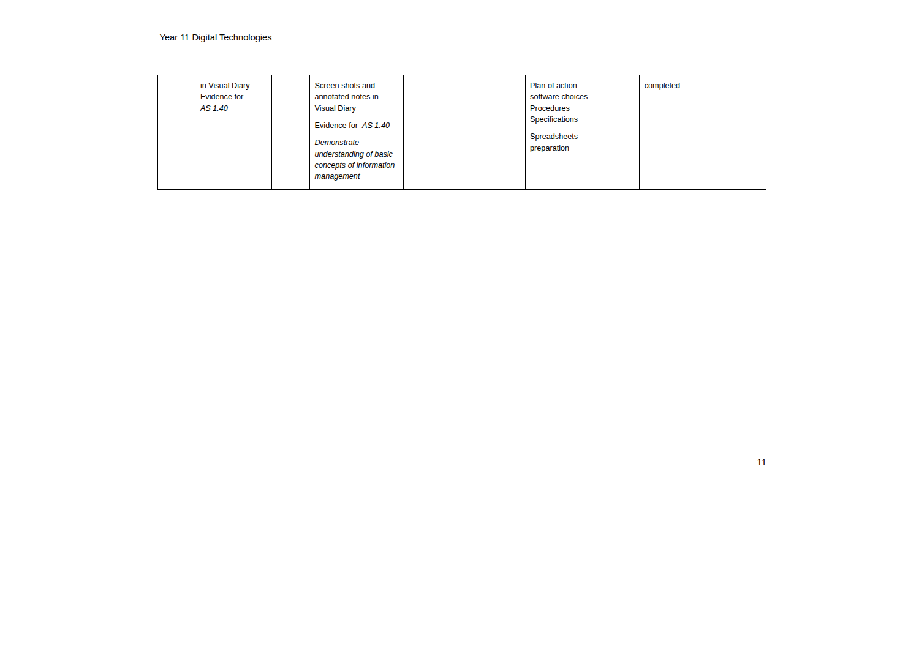Year 11 Digital Technologies
| | in Visual Diary Evidence for AS 1.40 | | Screen shots and annotated notes in Visual Diary Evidence for AS 1.40 Demonstrate understanding of basic concepts of information management | | | Plan of action – software choices Procedures Specifications Spreadsheets preparation | | completed | |
11